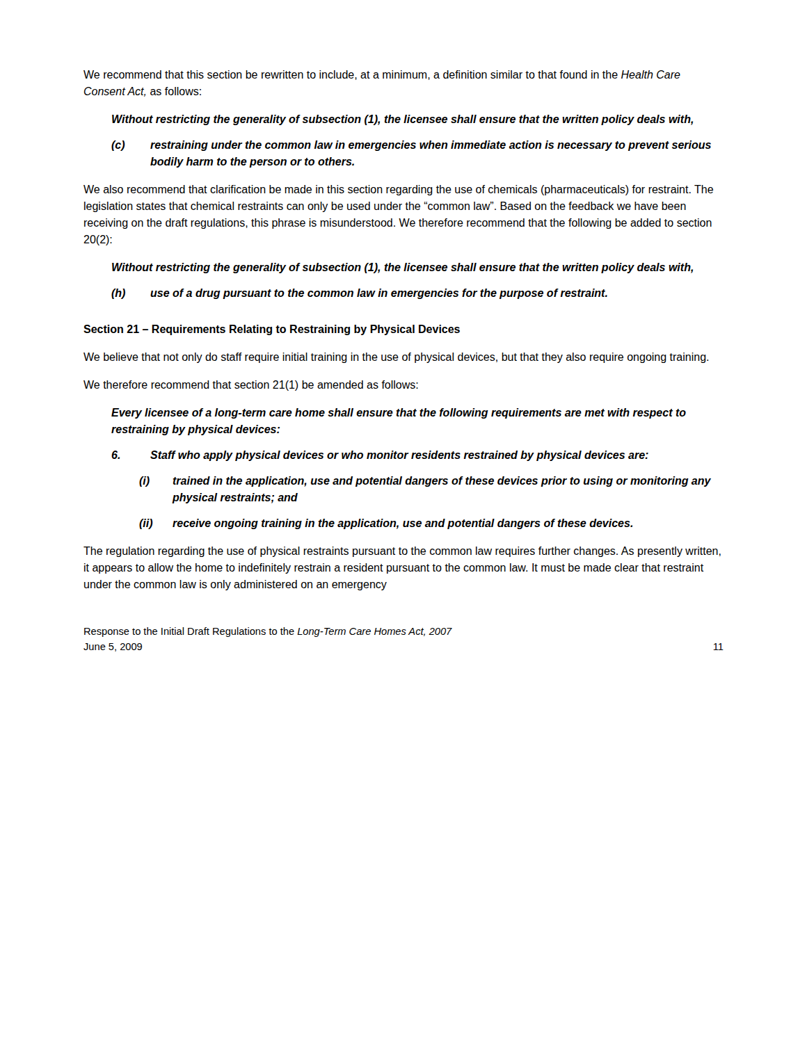We recommend that this section be rewritten to include, at a minimum, a definition similar to that found in the Health Care Consent Act, as follows:
Without restricting the generality of subsection (1), the licensee shall ensure that the written policy deals with,
(c)
restraining under the common law in emergencies when immediate action is necessary to prevent serious bodily harm to the person or to others.
We also recommend that clarification be made in this section regarding the use of chemicals (pharmaceuticals) for restraint. The legislation states that chemical restraints can only be used under the “common law”. Based on the feedback we have been receiving on the draft regulations, this phrase is misunderstood. We therefore recommend that the following be added to section 20(2):
Without restricting the generality of subsection (1), the licensee shall ensure that the written policy deals with,
(h)
use of a drug pursuant to the common law in emergencies for the purpose of restraint.
Section 21 – Requirements Relating to Restraining by Physical Devices
We believe that not only do staff require initial training in the use of physical devices, but that they also require ongoing training.
We therefore recommend that section 21(1) be amended as follows:
Every licensee of a long-term care home shall ensure that the following requirements are met with respect to restraining by physical devices:
6.
Staff who apply physical devices or who monitor residents restrained by physical devices are:
(i)
trained in the application, use and potential dangers of these devices prior to using or monitoring any physical restraints; and
(ii)
receive ongoing training in the application, use and potential dangers of these devices.
The regulation regarding the use of physical restraints pursuant to the common law requires further changes. As presently written, it appears to allow the home to indefinitely restrain a resident pursuant to the common law. It must be made clear that restraint under the common law is only administered on an emergency
Response to the Initial Draft Regulations to the Long-Term Care Homes Act, 2007
June 5, 2009
11